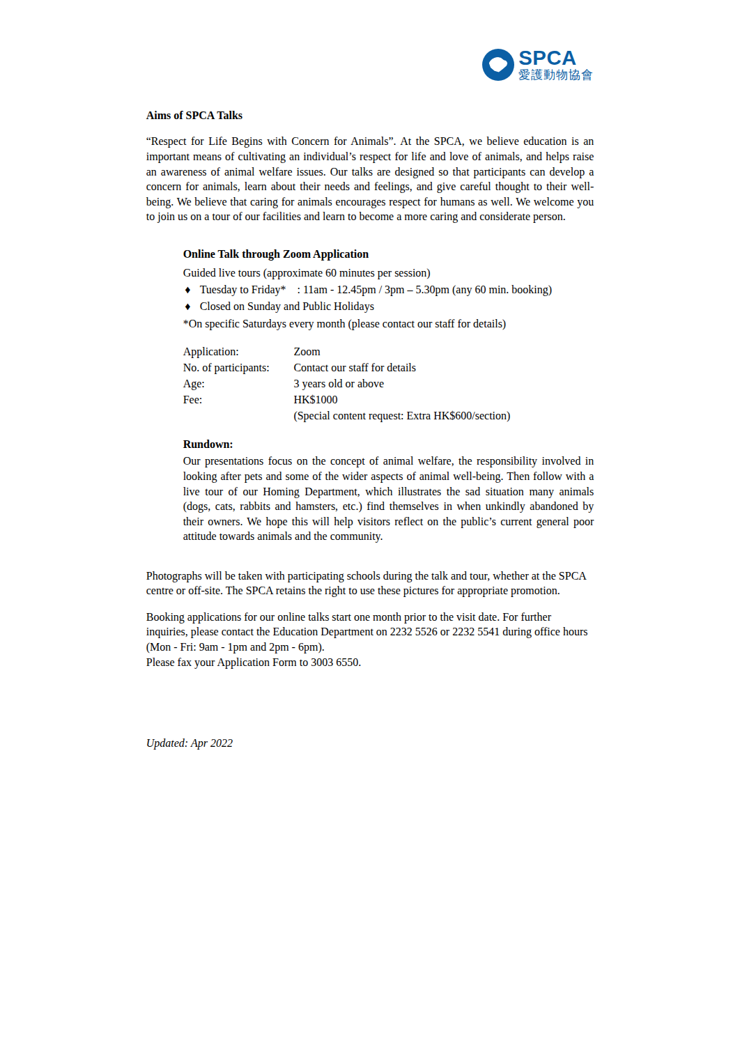SPCA
愛護動物協會
Aims of SPCA Talks
“Respect for Life Begins with Concern for Animals”. At the SPCA, we believe education is an important means of cultivating an individual’s respect for life and love of animals, and helps raise an awareness of animal welfare issues. Our talks are designed so that participants can develop a concern for animals, learn about their needs and feelings, and give careful thought to their well-being. We believe that caring for animals encourages respect for humans as well. We welcome you to join us on a tour of our facilities and learn to become a more caring and considerate person.
Online Talk through Zoom Application
Guided live tours (approximate 60 minutes per session)
Tuesday to Friday* : 11am - 12.45pm / 3pm – 5.30pm (any 60 min. booking)
Closed on Sunday and Public Holidays
*On specific Saturdays every month (please contact our staff for details)
| Application: | Zoom |
| No. of participants: | Contact our staff for details |
| Age: | 3 years old or above |
| Fee: | HK$1000 |
| | (Special content request: Extra HK$600/section) |
Rundown:
Our presentations focus on the concept of animal welfare, the responsibility involved in looking after pets and some of the wider aspects of animal well-being. Then follow with a live tour of our Homing Department, which illustrates the sad situation many animals (dogs, cats, rabbits and hamsters, etc.) find themselves in when unkindly abandoned by their owners. We hope this will help visitors reflect on the public’s current general poor attitude towards animals and the community.
Photographs will be taken with participating schools during the talk and tour, whether at the SPCA centre or off-site. The SPCA retains the right to use these pictures for appropriate promotion.
Booking applications for our online talks start one month prior to the visit date. For further inquiries, please contact the Education Department on 2232 5526 or 2232 5541 during office hours (Mon - Fri: 9am - 1pm and 2pm - 6pm).
Please fax your Application Form to 3003 6550.
Updated: Apr 2022